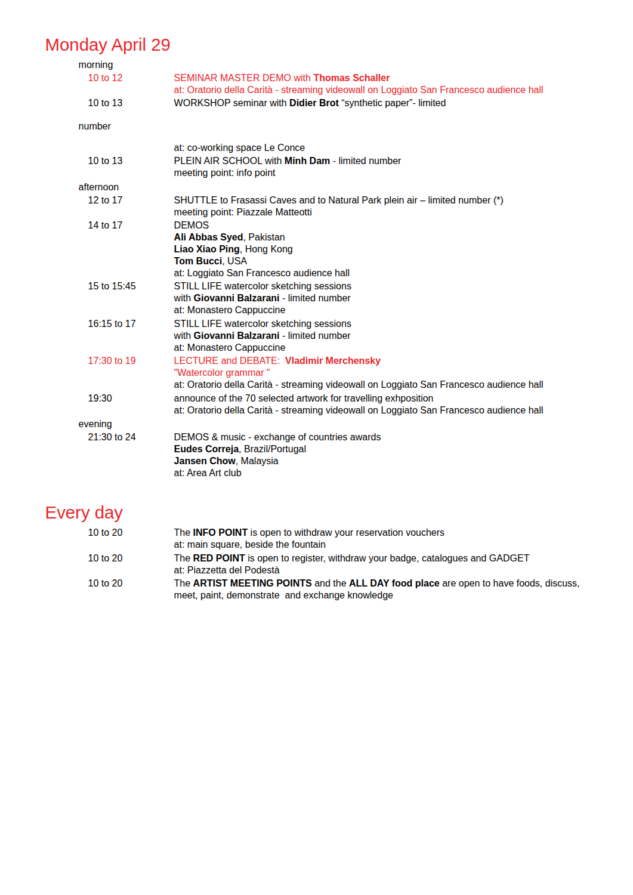Monday April 29
morning
| 10 to 12 | SEMINAR MASTER DEMO with Thomas Schaller at: Oratorio della Carità - streaming videowall on Loggiato San Francesco audience hall |
| 10 to 13 | WORKSHOP seminar with Didier Brot “synthetic paper”- limited |
number
| | at: co-working space Le Conce |
| 10 to 13 | PLEIN AIR SCHOOL with Minh Dam - limited number meeting point: info point |
afternoon
| 12 to 17 | SHUTTLE to Frasassi Caves and to Natural Park plein air – limited number (*) meeting point: Piazzale Matteotti |
| 14 to 17 | DEMOS Ali Abbas Syed , Pakistan Liao Xiao Ping , Hong Kong Tom Bucci , USA at: Loggiato San Francesco audience hall |
| 15 to 15:45 | STILL LIFE watercolor sketching sessions with Giovanni Balzarani - limited number at: Monastero Cappuccine |
| 16:15 to 17 | STILL LIFE watercolor sketching sessions with Giovanni Balzarani - limited number at: Monastero Cappuccine |
| 17:30 to 19 | LECTURE and DEBATE: Vladimir Merchensky "Watercolor grammar " at: Oratorio della Carità - streaming videowall on Loggiato San Francesco audience hall |
| 19:30 | announce of the 70 selected artwork for travelling exhposition at: Oratorio della Carità - streaming videowall on Loggiato San Francesco audience hall |
evening
| 21:30 to 24 | DEMOS & music - exchange of countries awards Eudes Correja , Brazil/Portugal Jansen Chow , Malaysia at: Area Art club |
Every day
| 10 to 20 | The INFO POINT is open to withdraw your reservation vouchers at: main square, beside the fountain |
| 10 to 20 | The RED POINT is open to register, withdraw your badge, catalogues and GADGET at: Piazzetta del Podestà |
| 10 to 20 | The ARTIST MEETING POINTS and the ALL DAY food place are open to have foods, discuss, meet, paint, demonstrate and exchange knowledge |